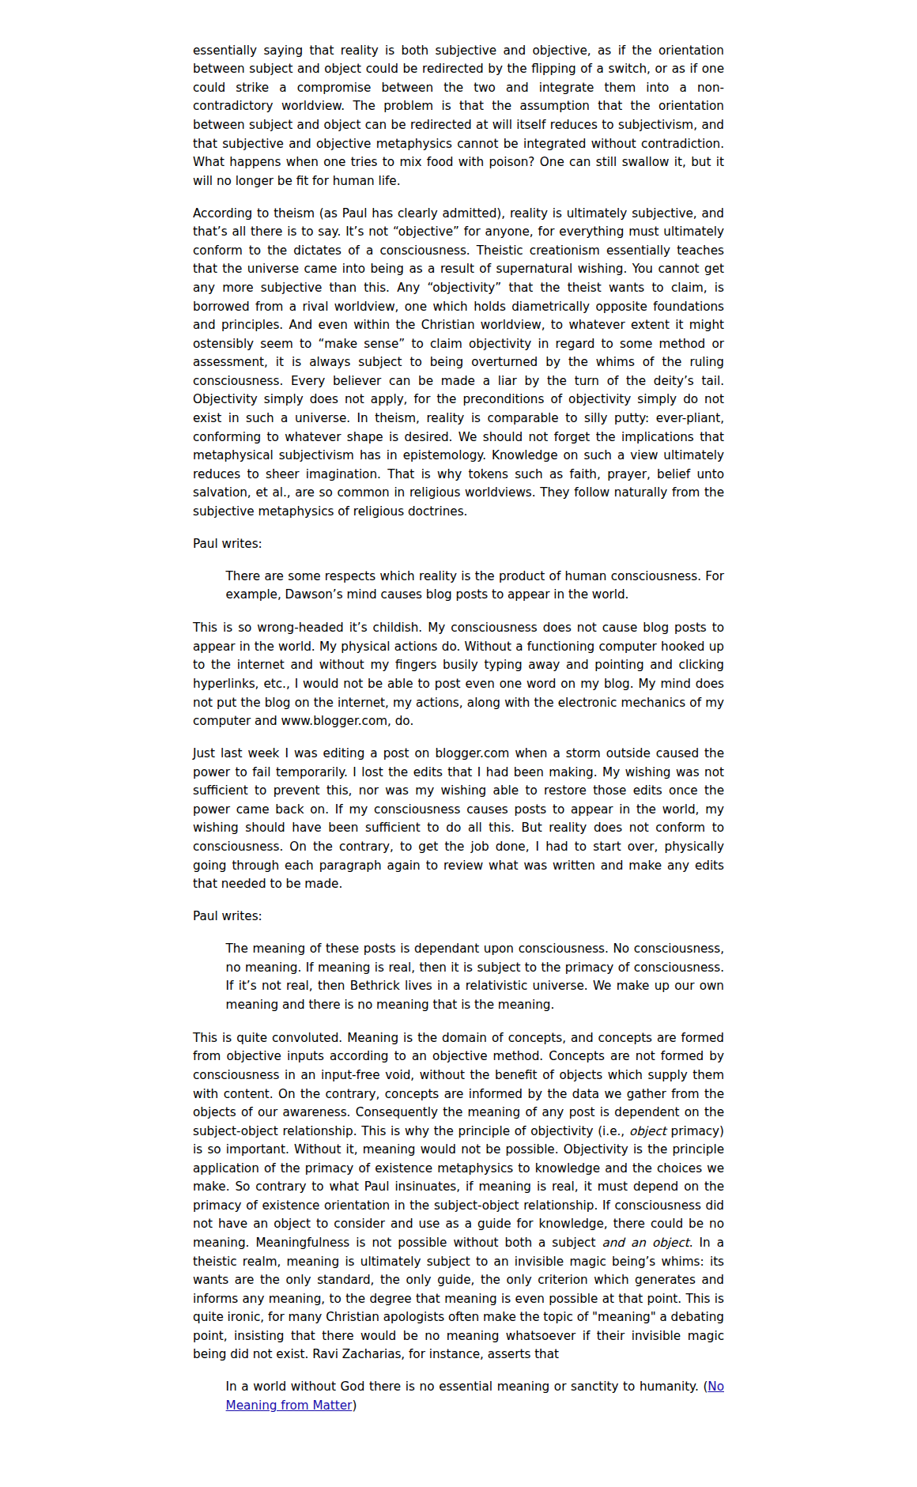essentially saying that reality is both subjective and objective, as if the orientation between subject and object could be redirected by the flipping of a switch, or as if one could strike a compromise between the two and integrate them into a non-contradictory worldview. The problem is that the assumption that the orientation between subject and object can be redirected at will itself reduces to subjectivism, and that subjective and objective metaphysics cannot be integrated without contradiction. What happens when one tries to mix food with poison? One can still swallow it, but it will no longer be fit for human life.
According to theism (as Paul has clearly admitted), reality is ultimately subjective, and that’s all there is to say. It’s not “objective” for anyone, for everything must ultimately conform to the dictates of a consciousness. Theistic creationism essentially teaches that the universe came into being as a result of supernatural wishing. You cannot get any more subjective than this. Any “objectivity” that the theist wants to claim, is borrowed from a rival worldview, one which holds diametrically opposite foundations and principles. And even within the Christian worldview, to whatever extent it might ostensibly seem to “make sense” to claim objectivity in regard to some method or assessment, it is always subject to being overturned by the whims of the ruling consciousness. Every believer can be made a liar by the turn of the deity’s tail. Objectivity simply does not apply, for the preconditions of objectivity simply do not exist in such a universe. In theism, reality is comparable to silly putty: ever-pliant, conforming to whatever shape is desired. We should not forget the implications that metaphysical subjectivism has in epistemology. Knowledge on such a view ultimately reduces to sheer imagination. That is why tokens such as faith, prayer, belief unto salvation, et al., are so common in religious worldviews. They follow naturally from the subjective metaphysics of religious doctrines.
Paul writes:
There are some respects which reality is the product of human consciousness. For example, Dawson’s mind causes blog posts to appear in the world.
This is so wrong-headed it’s childish. My consciousness does not cause blog posts to appear in the world. My physical actions do. Without a functioning computer hooked up to the internet and without my fingers busily typing away and pointing and clicking hyperlinks, etc., I would not be able to post even one word on my blog. My mind does not put the blog on the internet, my actions, along with the electronic mechanics of my computer and www.blogger.com, do.
Just last week I was editing a post on blogger.com when a storm outside caused the power to fail temporarily. I lost the edits that I had been making. My wishing was not sufficient to prevent this, nor was my wishing able to restore those edits once the power came back on. If my consciousness causes posts to appear in the world, my wishing should have been sufficient to do all this. But reality does not conform to consciousness. On the contrary, to get the job done, I had to start over, physically going through each paragraph again to review what was written and make any edits that needed to be made.
Paul writes:
The meaning of these posts is dependant upon consciousness. No consciousness, no meaning. If meaning is real, then it is subject to the primacy of consciousness. If it’s not real, then Bethrick lives in a relativistic universe. We make up our own meaning and there is no meaning that is the meaning.
This is quite convoluted. Meaning is the domain of concepts, and concepts are formed from objective inputs according to an objective method. Concepts are not formed by consciousness in an input-free void, without the benefit of objects which supply them with content. On the contrary, concepts are informed by the data we gather from the objects of our awareness. Consequently the meaning of any post is dependent on the subject-object relationship. This is why the principle of objectivity (i.e., object primacy) is so important. Without it, meaning would not be possible. Objectivity is the principle application of the primacy of existence metaphysics to knowledge and the choices we make. So contrary to what Paul insinuates, if meaning is real, it must depend on the primacy of existence orientation in the subject-object relationship. If consciousness did not have an object to consider and use as a guide for knowledge, there could be no meaning. Meaningfulness is not possible without both a subject and an object. In a theistic realm, meaning is ultimately subject to an invisible magic being’s whims: its wants are the only standard, the only guide, the only criterion which generates and informs any meaning, to the degree that meaning is even possible at that point. This is quite ironic, for many Christian apologists often make the topic of "meaning" a debating point, insisting that there would be no meaning whatsoever if their invisible magic being did not exist. Ravi Zacharias, for instance, asserts that
In a world without God there is no essential meaning or sanctity to humanity. (No Meaning from Matter)